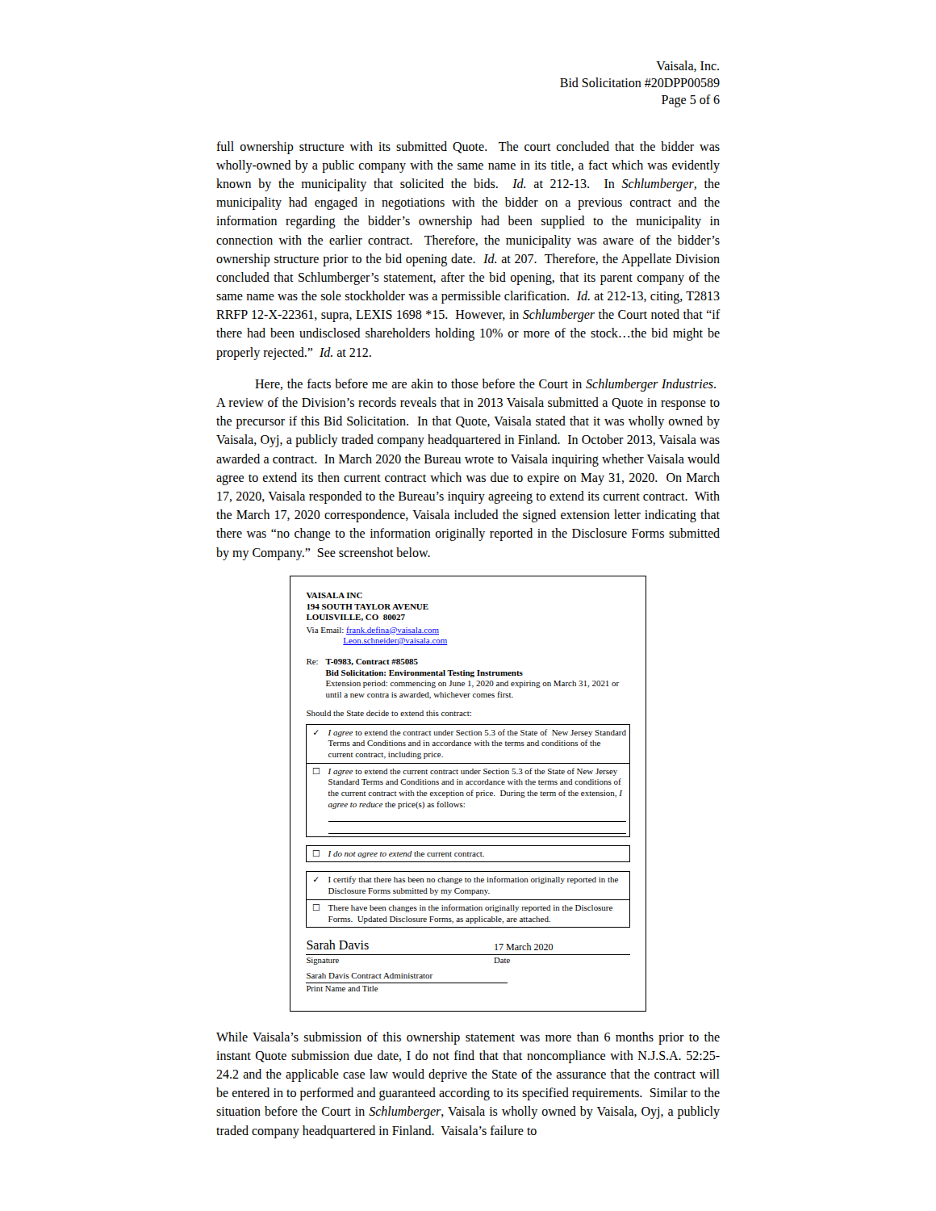Vaisala, Inc.
Bid Solicitation #20DPP00589
Page 5 of 6
full ownership structure with its submitted Quote. The court concluded that the bidder was wholly-owned by a public company with the same name in its title, a fact which was evidently known by the municipality that solicited the bids. Id. at 212-13. In Schlumberger, the municipality had engaged in negotiations with the bidder on a previous contract and the information regarding the bidder’s ownership had been supplied to the municipality in connection with the earlier contract. Therefore, the municipality was aware of the bidder’s ownership structure prior to the bid opening date. Id. at 207. Therefore, the Appellate Division concluded that Schlumberger’s statement, after the bid opening, that its parent company of the same name was the sole stockholder was a permissible clarification. Id. at 212-13, citing, T2813 RRFP 12-X-22361, supra, LEXIS 1698 *15. However, in Schlumberger the Court noted that “if there had been undisclosed shareholders holding 10% or more of the stock…the bid might be properly rejected.” Id. at 212.
Here, the facts before me are akin to those before the Court in Schlumberger Industries. A review of the Division’s records reveals that in 2013 Vaisala submitted a Quote in response to the precursor if this Bid Solicitation. In that Quote, Vaisala stated that it was wholly owned by Vaisala, Oyj, a publicly traded company headquartered in Finland. In October 2013, Vaisala was awarded a contract. In March 2020 the Bureau wrote to Vaisala inquiring whether Vaisala would agree to extend its then current contract which was due to expire on May 31, 2020. On March 17, 2020, Vaisala responded to the Bureau’s inquiry agreeing to extend its current contract. With the March 17, 2020 correspondence, Vaisala included the signed extension letter indicating that there was “no change to the information originally reported in the Disclosure Forms submitted by my Company.” See screenshot below.
VAISALA INC
194 SOUTH TAYLOR AVENUE
LOUISVILLE, CO 80027
Via Email: frank.defina@vaisala.com Leon.schneider@vaisala.com
Re:
T-0983, Contract #85085
Bid Solicitation: Environmental Testing Instruments
Extension period: commencing on June 1, 2020 and expiring on March 31, 2021 or until a new contra is awarded, whichever comes first.
Should the State decide to extend this contract:
| ✓ | I agree to extend the contract under Section 5.3 of the State of New Jersey Standard Terms and Conditions and in accordance with the terms and conditions of the current contract, including price. |
| ☐ | I agree to extend the current contract under Section 5.3 of the State of New Jersey Standard Terms and Conditions and in accordance with the terms and conditions of the current contract with the exception of price. During the term of the extension, I agree to reduce the price(s) as follows: |
| ☐ | I do not agree to extend the current contract. |
| ✓ | I certify that there has been no change to the information originally reported in the Disclosure Forms submitted by my Company. |
| ☐ | There have been changes in the information originally reported in the Disclosure Forms. Updated Disclosure Forms, as applicable, are attached. |
Sarah Davis
Signature
17 March 2020
Date
Sarah Davis Contract Administrator Print Name and Title
While Vaisala’s submission of this ownership statement was more than 6 months prior to the instant Quote submission due date, I do not find that that noncompliance with N.J.S.A. 52:25-24.2 and the applicable case law would deprive the State of the assurance that the contract will be entered in to performed and guaranteed according to its specified requirements. Similar to the situation before the Court in Schlumberger, Vaisala is wholly owned by Vaisala, Oyj, a publicly traded company headquartered in Finland. Vaisala’s failure to